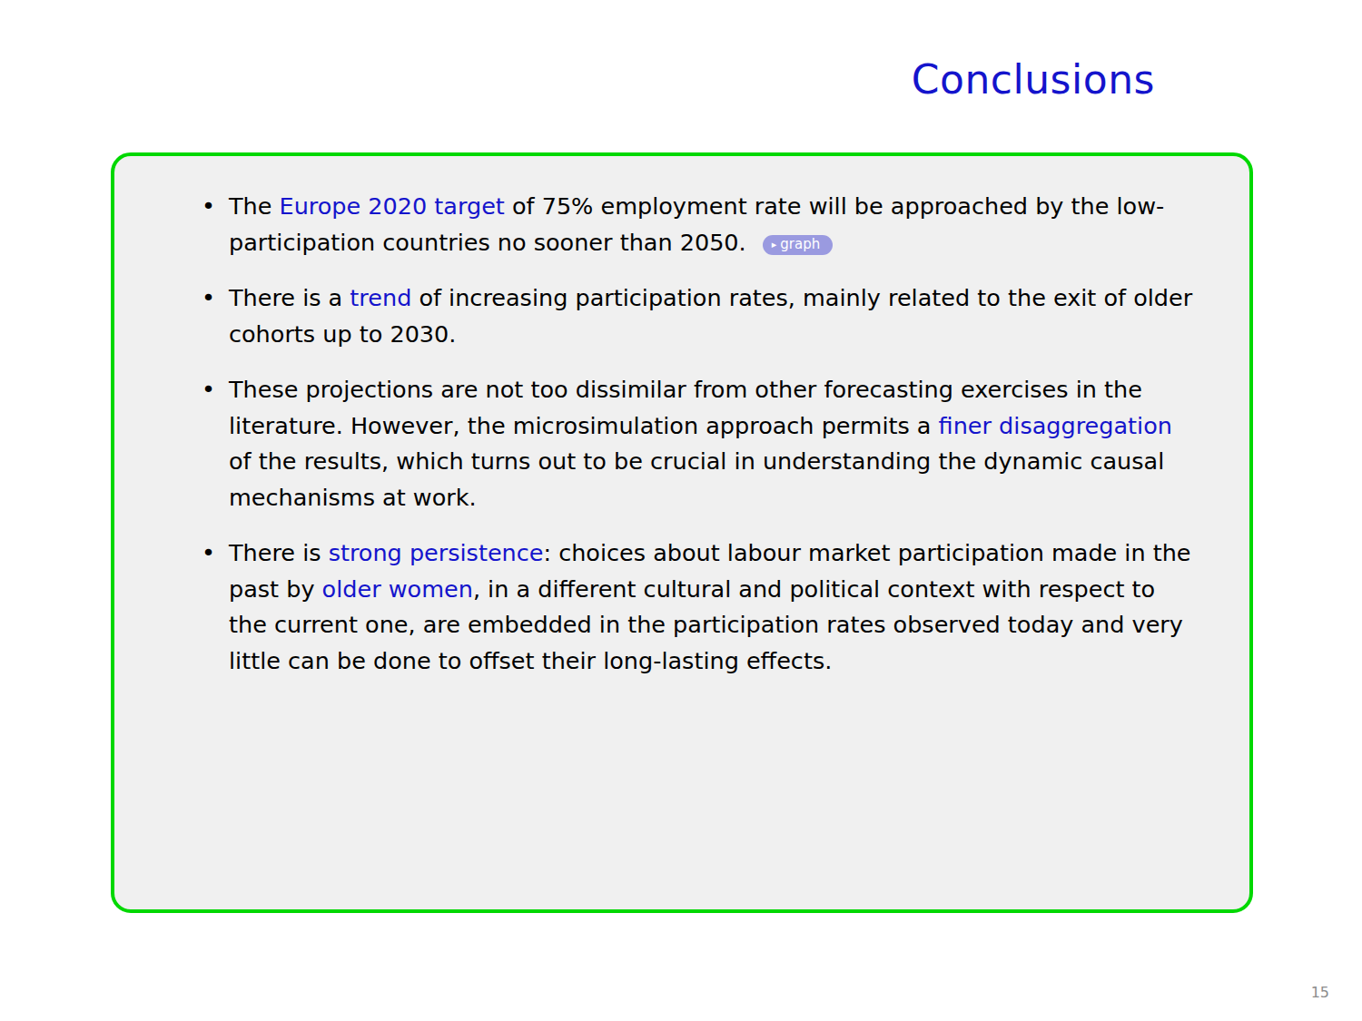Conclusions
The Europe 2020 target of 75% employment rate will be approached by the low-participation countries no sooner than 2050. ▸graph
There is a trend of increasing participation rates, mainly related to the exit of older cohorts up to 2030.
These projections are not too dissimilar from other forecasting exercises in the literature. However, the microsimulation approach permits a finer disaggregation of the results, which turns out to be crucial in understanding the dynamic causal mechanisms at work.
There is strong persistence: choices about labour market participation made in the past by older women, in a different cultural and political context with respect to the current one, are embedded in the participation rates observed today and very little can be done to offset their long-lasting effects.
15